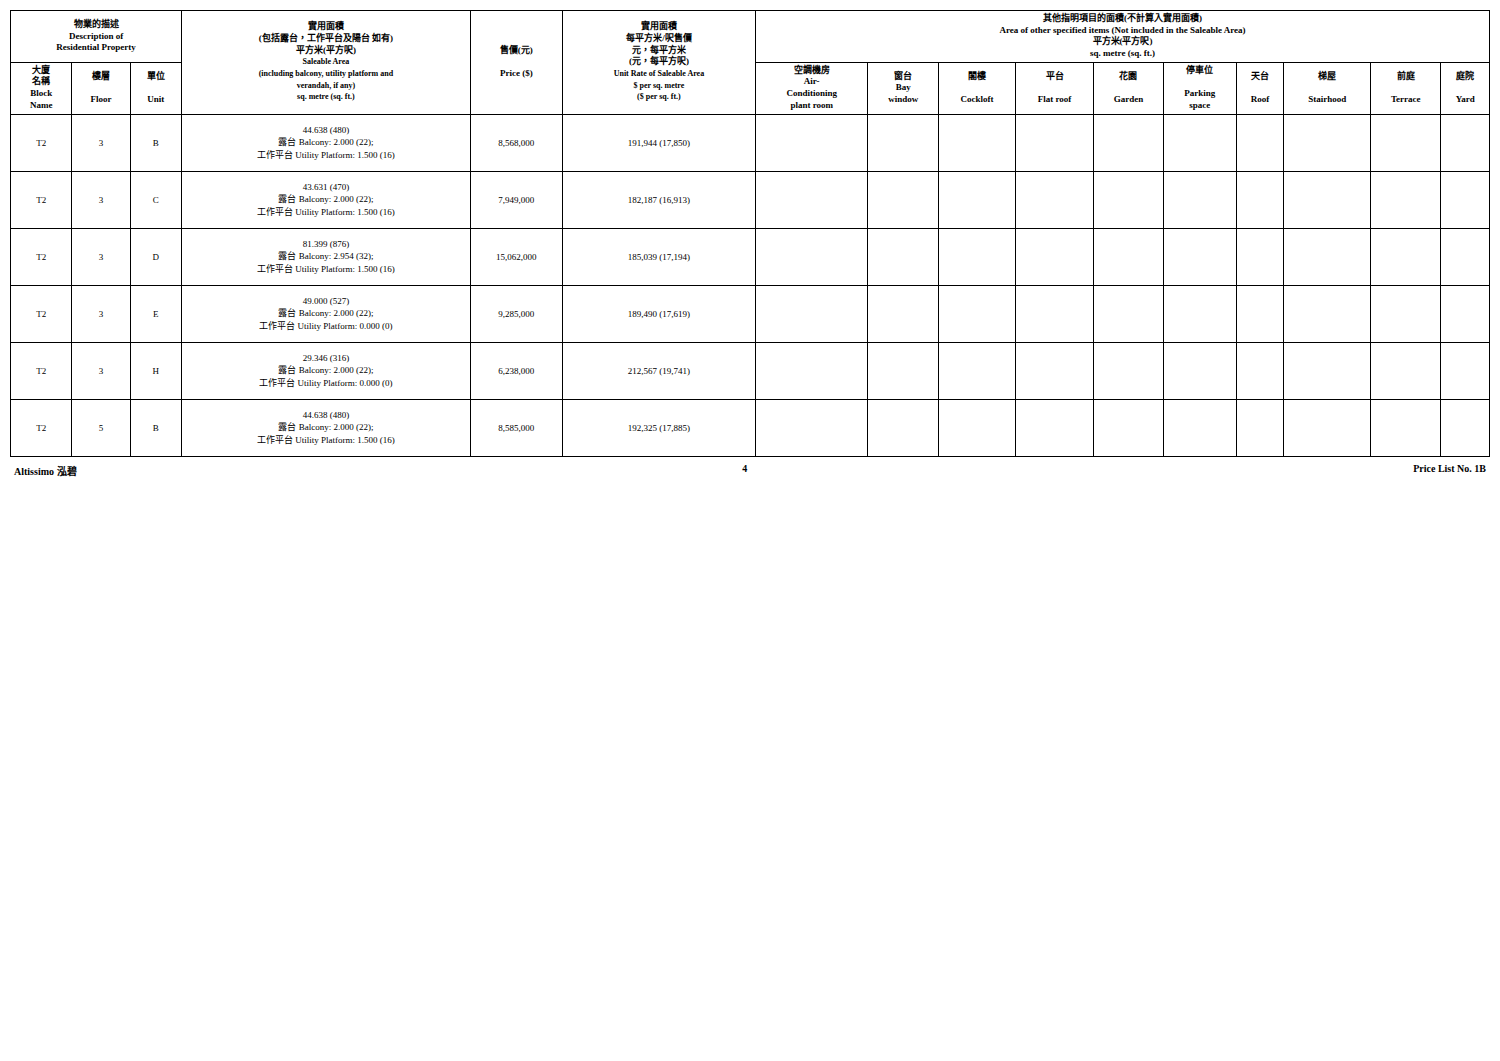| 物業的描述 Description of Residential Property | 實用面積 (包括露台，工作平台及陽台 如有) 平方米(平方呎) Saleable Area (including balcony, utility platform and verandah, if any) sq. metre (sq. ft.) | 售價(元) Price ($) | 實用面積 每平方米/呎售價 元，每平方米 (元，每平方呎) Unit Rate of Saleable Area $ per sq. metre ($ per sq. ft.) | 其他指明項目的面積(不計算入實用面積) Area of other specified items (Not included in the Saleable Area) 平方米(平方呎) sq. metre (sq. ft.) |
| --- | --- | --- | --- | --- |
| 大廈 名稱 Block Name | 樓層 Floor | 單位 Unit | 空調機房 Air- Conditioning plant room | 窗台 Bay window | 閣樓 Cockloft | 平台 Flat roof | 花園 Garden | 停車位 Parking space | 天台 Roof | 梯屋 Stairhood | 前庭 Terrace | 庭院 Yard |
| T2 | 3 | B | 44.638 (480) 露台 Balcony: 2.000 (22); 工作平台 Utility Platform: 1.500 (16) | 8,568,000 | 191,944 (17,850) | | | | | | | | | | |
| T2 | 3 | C | 43.631 (470) 露台 Balcony: 2.000 (22); 工作平台 Utility Platform: 1.500 (16) | 7,949,000 | 182,187 (16,913) | | | | | | | | | | |
| T2 | 3 | D | 81.399 (876) 露台 Balcony: 2.954 (32); 工作平台 Utility Platform: 1.500 (16) | 15,062,000 | 185,039 (17,194) | | | | | | | | | | |
| T2 | 3 | E | 49.000 (527) 露台 Balcony: 2.000 (22); 工作平台 Utility Platform: 0.000 (0) | 9,285,000 | 189,490 (17,619) | | | | | | | | | | |
| T2 | 3 | H | 29.346 (316) 露台 Balcony: 2.000 (22); 工作平台 Utility Platform: 0.000 (0) | 6,238,000 | 212,567 (19,741) | | | | | | | | | | |
| T2 | 5 | B | 44.638 (480) 露台 Balcony: 2.000 (22); 工作平台 Utility Platform: 1.500 (16) | 8,585,000 | 192,325 (17,885) | | | | | | | | | | |
Altissimo 泓碧
4
Price List No. 1B